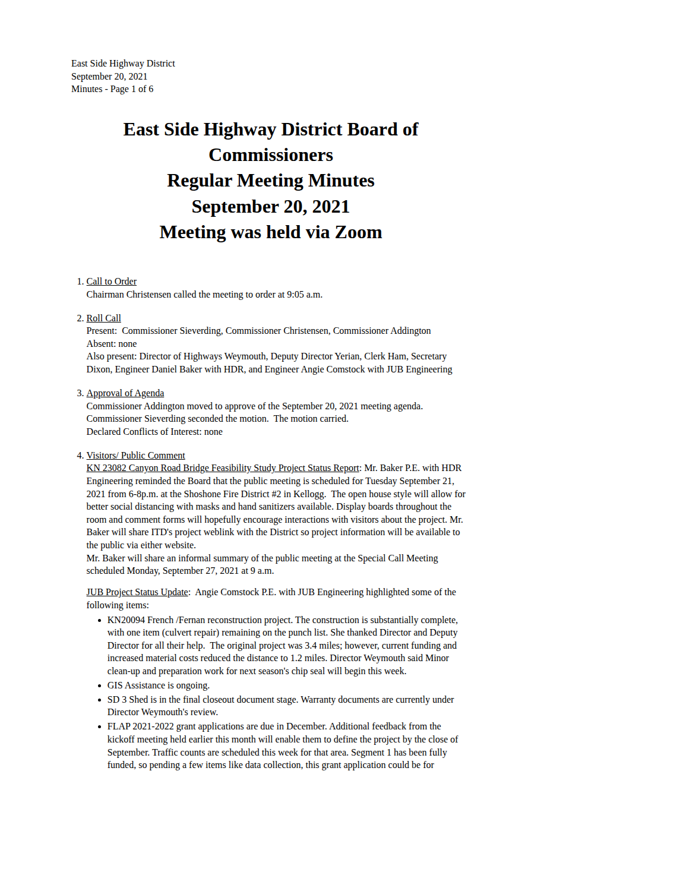East Side Highway District
September 20, 2021
Minutes - Page 1 of 6
East Side Highway District Board of Commissioners Regular Meeting Minutes September 20, 2021 Meeting was held via Zoom
Call to Order
Chairman Christensen called the meeting to order at 9:05 a.m.
Roll Call
Present: Commissioner Sieverding, Commissioner Christensen, Commissioner Addington
Absent: none
Also present: Director of Highways Weymouth, Deputy Director Yerian, Clerk Ham, Secretary Dixon, Engineer Daniel Baker with HDR, and Engineer Angie Comstock with JUB Engineering
Approval of Agenda
Commissioner Addington moved to approve of the September 20, 2021 meeting agenda. Commissioner Sieverding seconded the motion. The motion carried.
Declared Conflicts of Interest: none
Visitors/ Public Comment
KN 23082 Canyon Road Bridge Feasibility Study Project Status Report: Mr. Baker P.E. with HDR Engineering reminded the Board that the public meeting is scheduled for Tuesday September 21, 2021 from 6-8p.m. at the Shoshone Fire District #2 in Kellogg. The open house style will allow for better social distancing with masks and hand sanitizers available. Display boards throughout the room and comment forms will hopefully encourage interactions with visitors about the project. Mr. Baker will share ITD's project weblink with the District so project information will be available to the public via either website.
Mr. Baker will share an informal summary of the public meeting at the Special Call Meeting scheduled Monday, September 27, 2021 at 9 a.m.
JUB Project Status Update: Angie Comstock P.E. with JUB Engineering highlighted some of the following items:
KN20094 French /Fernan reconstruction project. The construction is substantially complete, with one item (culvert repair) remaining on the punch list. She thanked Director and Deputy Director for all their help. The original project was 3.4 miles; however, current funding and increased material costs reduced the distance to 1.2 miles. Director Weymouth said Minor clean-up and preparation work for next season's chip seal will begin this week.
GIS Assistance is ongoing.
SD 3 Shed is in the final closeout document stage. Warranty documents are currently under Director Weymouth's review.
FLAP 2021-2022 grant applications are due in December. Additional feedback from the kickoff meeting held earlier this month will enable them to define the project by the close of September. Traffic counts are scheduled this week for that area. Segment 1 has been fully funded, so pending a few items like data collection, this grant application could be for